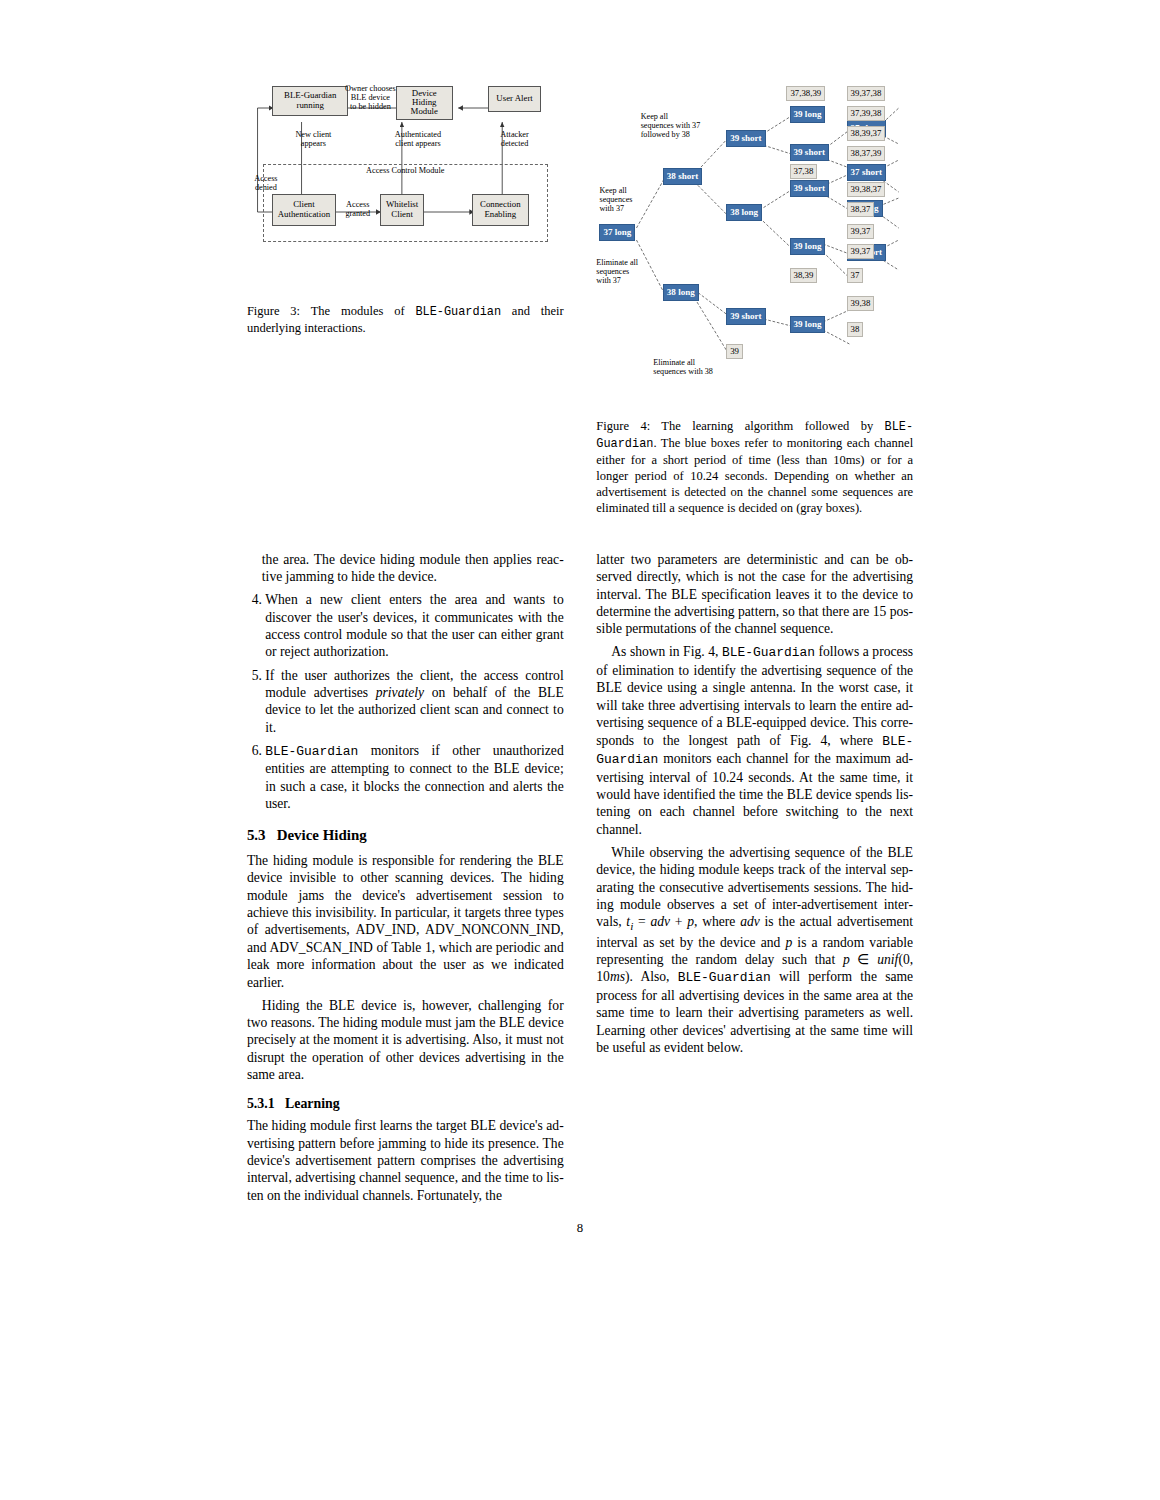BLE-Guardian
running
Device
Hiding
Module
User Alert
Owner chooses
BLE device
to be hidden
New client
appears
Access
denied
Authenticated
client appears
Attacker
detected
Access Control Module
Client
Authentication
Whitelist
Client
Connection
Enabling
Access
granted
Figure 3: The modules of BLE-Guardian and their underlying interactions.
37 long
38 short
38 long
39 short
38 long
39 short
39 long
39 short
39 short
39 long
39 long
37 short
37 short
39 long
37 short
37,38,39
39,37,38
37,39,38
38,39,37
38,37,39
39,38,37
38,37
39,37
39,37
37,38
38,39
37
39,38
38
39
Keep all
sequences with 37
followed by 38
Keep all
sequences
with 37
Eliminate all
sequences
with 37
Eliminate all
sequences with 38
Figure 4: The learning algorithm followed by BLE-Guardian. The blue boxes refer to monitoring each channel either for a short period of time (less than 10ms) or for a longer period of 10.24 seconds. Depending on whether an advertisement is detected on the channel some sequences are eliminated till a sequence is decided on (gray boxes).
the area. The device hiding module then applies reactive jamming to hide the device.
When a new client enters the area and wants to discover the user's devices, it communicates with the access control module so that the user can either grant or reject authorization.
If the user authorizes the client, the access control module advertises privately on behalf of the BLE device to let the authorized client scan and connect to it.
BLE-Guardian monitors if other unauthorized entities are attempting to connect to the BLE device; in such a case, it blocks the connection and alerts the user.
5.3 Device Hiding
The hiding module is responsible for rendering the BLE device invisible to other scanning devices. The hiding module jams the device's advertisement session to achieve this invisibility. In particular, it targets three types of advertisements, ADV_IND, ADV_NONCONN_IND, and ADV_SCAN_IND of Table 1, which are periodic and leak more information about the user as we indicated earlier.
Hiding the BLE device is, however, challenging for two reasons. The hiding module must jam the BLE device precisely at the moment it is advertising. Also, it must not disrupt the operation of other devices advertising in the same area.
5.3.1 Learning
The hiding module first learns the target BLE device's advertising pattern before jamming to hide its presence. The device's advertisement pattern comprises the advertising interval, advertising channel sequence, and the time to listen on the individual channels. Fortunately, the
latter two parameters are deterministic and can be observed directly, which is not the case for the advertising interval. The BLE specification leaves it to the device to determine the advertising pattern, so that there are 15 possible permutations of the channel sequence.
As shown in Fig. 4, BLE-Guardian follows a process of elimination to identify the advertising sequence of the BLE device using a single antenna. In the worst case, it will take three advertising intervals to learn the entire advertising sequence of a BLE-equipped device. This corresponds to the longest path of Fig. 4, where BLE-Guardian monitors each channel for the maximum advertising interval of 10.24 seconds. At the same time, it would have identified the time the BLE device spends listening on each channel before switching to the next channel.
While observing the advertising sequence of the BLE device, the hiding module keeps track of the interval separating the consecutive advertisements sessions. The hiding module observes a set of inter-advertisement intervals, ti = adv + p, where adv is the actual advertisement interval as set by the device and p is a random variable representing the random delay such that p ∈ unif(0, 10ms). Also, BLE-Guardian will perform the same process for all advertising devices in the same area at the same time to learn their advertising parameters as well. Learning other devices' advertising at the same time will be useful as evident below.
8